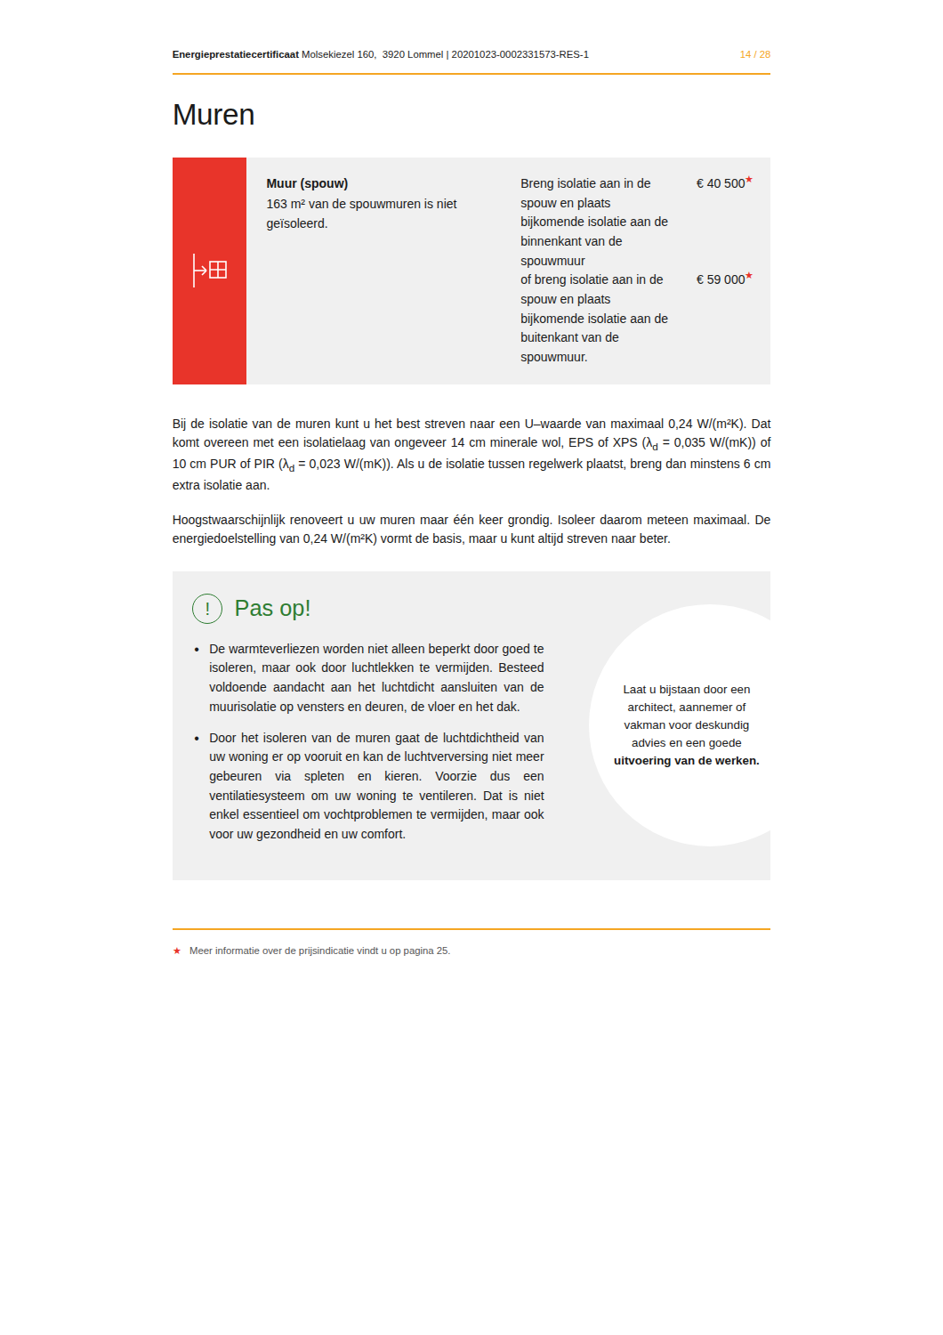Energieprestatiecertificaat Molsekiezel 160, 3920 Lommel | 20201023-0002331573-RES-1
14 / 28
Muren
Muur (spouw)
163 m² van de spouwmuren is niet geïsoleerd.
Breng isolatie aan in de spouw en plaats bijkomende isolatie aan de binnenkant van de spouwmuur
€ 40 500★
of breng isolatie aan in de spouw en plaats bijkomende isolatie aan de buitenkant van de spouwmuur.
€ 59 000★
Bij de isolatie van de muren kunt u het best streven naar een U–waarde van maximaal 0,24 W/(m²K). Dat komt overeen met een isolatielaag van ongeveer 14 cm minerale wol, EPS of XPS (λd = 0,035 W/(mK)) of 10 cm PUR of PIR (λd = 0,023 W/(mK)). Als u de isolatie tussen regelwerk plaatst, breng dan minstens 6 cm extra isolatie aan.
Hoogstwaarschijnlijk renoveert u uw muren maar één keer grondig. Isoleer daarom meteen maximaal. De energiedoelstelling van 0,24 W/(m²K) vormt de basis, maar u kunt altijd streven naar beter.
!
Pas op!
De warmteverliezen worden niet alleen beperkt door goed te isoleren, maar ook door luchtlekken te vermijden. Besteed voldoende aandacht aan het luchtdicht aansluiten van de muurisolatie op vensters en deuren, de vloer en het dak.
Door het isoleren van de muren gaat de luchtdichtheid van uw woning er op vooruit en kan de luchtverversing niet meer gebeuren via spleten en kieren. Voorzie dus een ventilatiesysteem om uw woning te ventileren. Dat is niet enkel essentieel om vochtproblemen te vermijden, maar ook voor uw gezondheid en uw comfort.
Laat u bijstaan door een architect, aannemer of vakman voor deskundig advies en een goede uitvoering van de werken.
★ Meer informatie over de prijsindicatie vindt u op pagina 25.